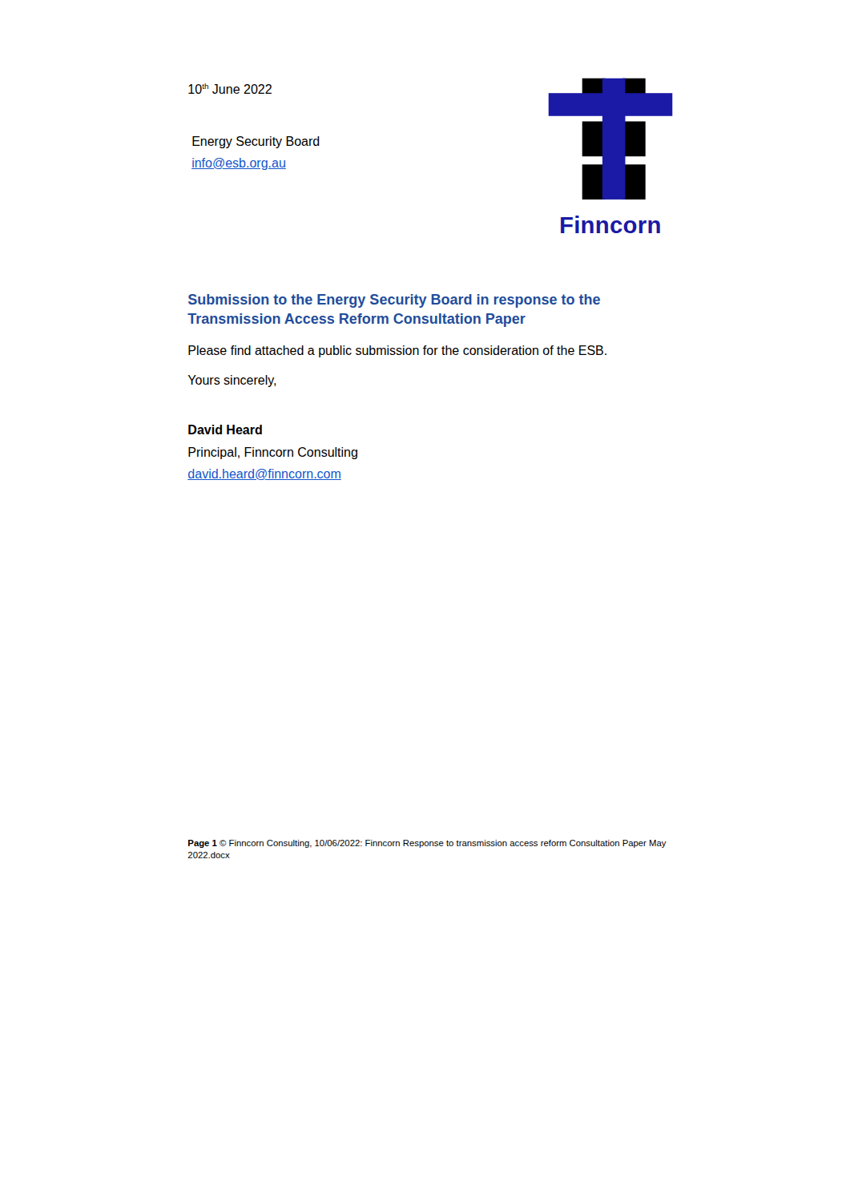Finncorn
10th June 2022
Energy Security Board
info@esb.org.au
Submission to the Energy Security Board in response to the Transmission Access Reform Consultation Paper
Please find attached a public submission for the consideration of the ESB.
Yours sincerely,
David Heard
Principal, Finncorn Consulting
david.heard@finncorn.com
Page 1 © Finncorn Consulting, 10/06/2022: Finncorn Response to transmission access reform Consultation Paper May 2022.docx